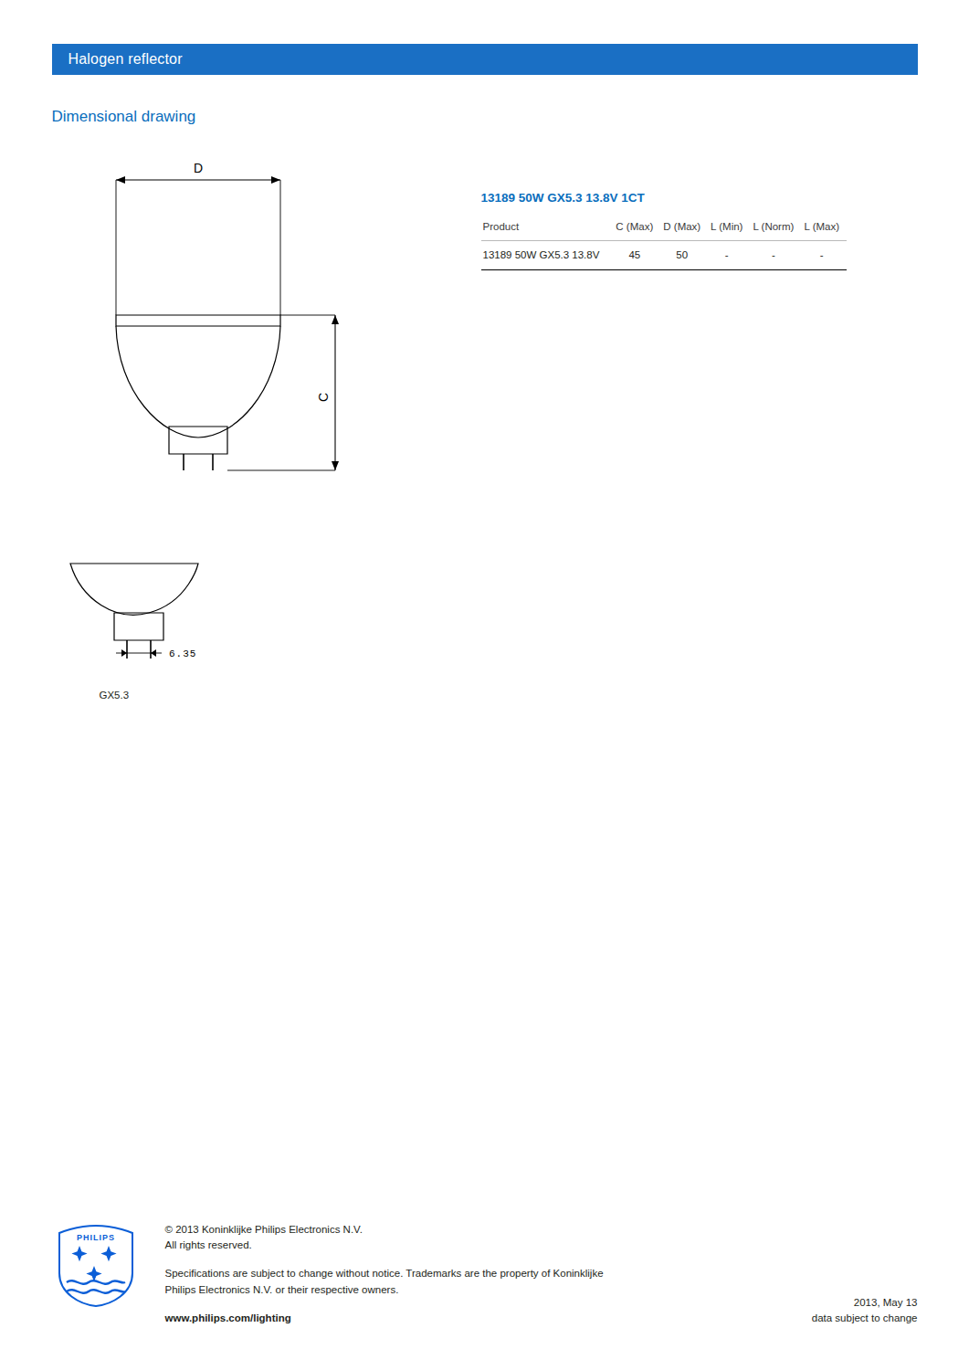Halogen reflector
Dimensional drawing
D C 6.35
GX5.3
13189 50W GX5.3 13.8V 1CT
| Product | C (Max) | D (Max) | L (Min) | L (Norm) | L (Max) |
| --- | --- | --- | --- | --- | --- |
| 13189 50W GX5.3 13.8V | 45 | 50 | - | - | - |
PHILIPS
© 2013 Koninklijke Philips Electronics N.V.
All rights reserved.
Specifications are subject to change without notice. Trademarks are the property of Koninklijke
Philips Electronics N.V. or their respective owners.
www.philips.com/lighting 2013, May 13
data subject to change